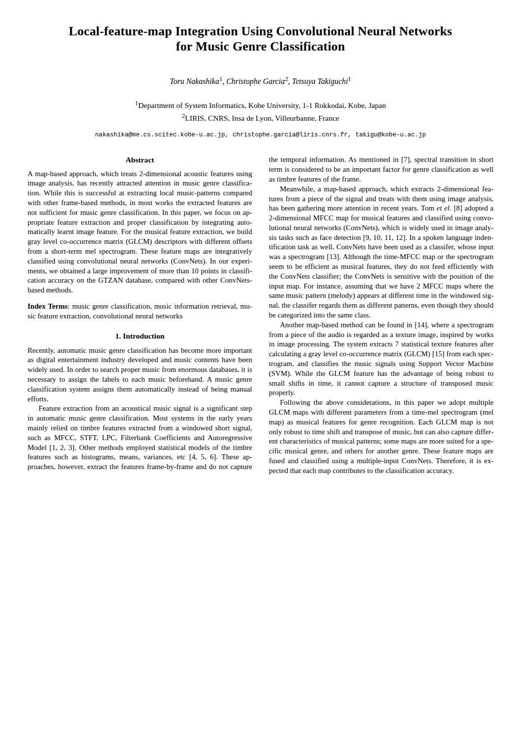Local-feature-map Integration Using Convolutional Neural Networks
for Music Genre Classification
Toru Nakashika1, Christophe Garcia2, Tetsuya Takiguchi1
1Department of System Informatics, Kobe University, 1-1 Rokkodai, Kobe, Japan
2LIRIS, CNRS, Insa de Lyon, Villeurbanne, France
nakashika@me.cs.scitec.kobe-u.ac.jp, christophe.garcia@liris.cnrs.fr, takigu@kobe-u.ac.jp
Abstract
A map-based approach, which treats 2-dimensional acoustic features using image analysis, has recently attracted attention in music genre classification. While this is successful at extracting local music-patterns compared with other frame-based methods, in most works the extracted features are not sufficient for music genre classification. In this paper, we focus on appropriate feature extraction and proper classification by integrating automatically learnt image feature. For the musical feature extraction, we build gray level co-occurrence matrix (GLCM) descriptors with different offsets from a short-term mel spectrogram. These feature maps are integratively classified using convolutional neural networks (ConvNets). In our experiments, we obtained a large improvement of more than 10 points in classification accuracy on the GTZAN database, compared with other ConvNets-based methods.
Index Terms: music genre classification, music information retrieval, music feature extraction, convolutional neural networks
1. Introduction
Recently, automatic music genre classification has become more important as digital entertainment industry developed and music contents have been widely used. In order to search proper music from enormous databases, it is necessary to assign the labels to each music beforehand. A music genre classification system assigns them automatically instead of being manual efforts.
Feature extraction from an acoustical music signal is a significant step in automatic music genre classification. Most systems in the early years mainly relied on timbre features extracted from a windowed short signal, such as MFCC, STFT, LPC, Filterbank Coefficients and Autoregressive Model [1, 2, 3]. Other methods employed statistical models of the timbre features such as histograms, means, variances, etc [4, 5, 6]. These approaches, however, extract the features frame-by-frame and do not capture the temporal information. As mentioned in [7], spectral transition in short term is considered to be an important factor for genre classification as well as timbre features of the frame.
Meanwhile, a map-based approach, which extracts 2-dimensional features from a piece of the signal and treats with them using image analysis, has been gathering more attention in recent years. Tom et el. [8] adopted a 2-dimensional MFCC map for musical features and classified using convolutional neural networks (ConvNets), which is widely used in image analysis tasks such as face detection [9, 10, 11, 12]. In a spoken language indentification task as well, ConvNets have been used as a classifer, whose input was a spectrogram [13]. Although the time-MFCC map or the spectrogram seem to be efficient as musical features, they do not feed efficiently with the ConvNets classifier; the ConvNets is sensitive with the position of the input map. For instance, assuming that we have 2 MFCC maps where the same music pattern (melody) appears at different time in the windowed signal, the classifer regards them as different patterns, even though they should be categorized into the same class.
Another map-based method can be found in [14], where a spectrogram from a piece of the audio is regarded as a texture image, inspired by works in image processing. The system extracts 7 statistical texture features after calculating a gray level co-occurrence matrix (GLCM) [15] from each spectrogram, and classifies the music signals using Support Vector Machine (SVM). While the GLCM feature has the advantage of being robust to small shifts in time, it cannot capture a structure of transposed music properly.
Following the above considerations, in this paper we adopt multiple GLCM maps with different parameters from a time-mel spectrogram (mel map) as musical features for genre recognition. Each GLCM map is not only robust to time shift and transpose of music, but can also capture different characteristics of musical patterns; some maps are more suited for a specific musical genre, and others for another genre. These feature maps are fused and classified using a multiple-input ConvNets. Therefore, it is expected that each map contributes to the classification accuracy.